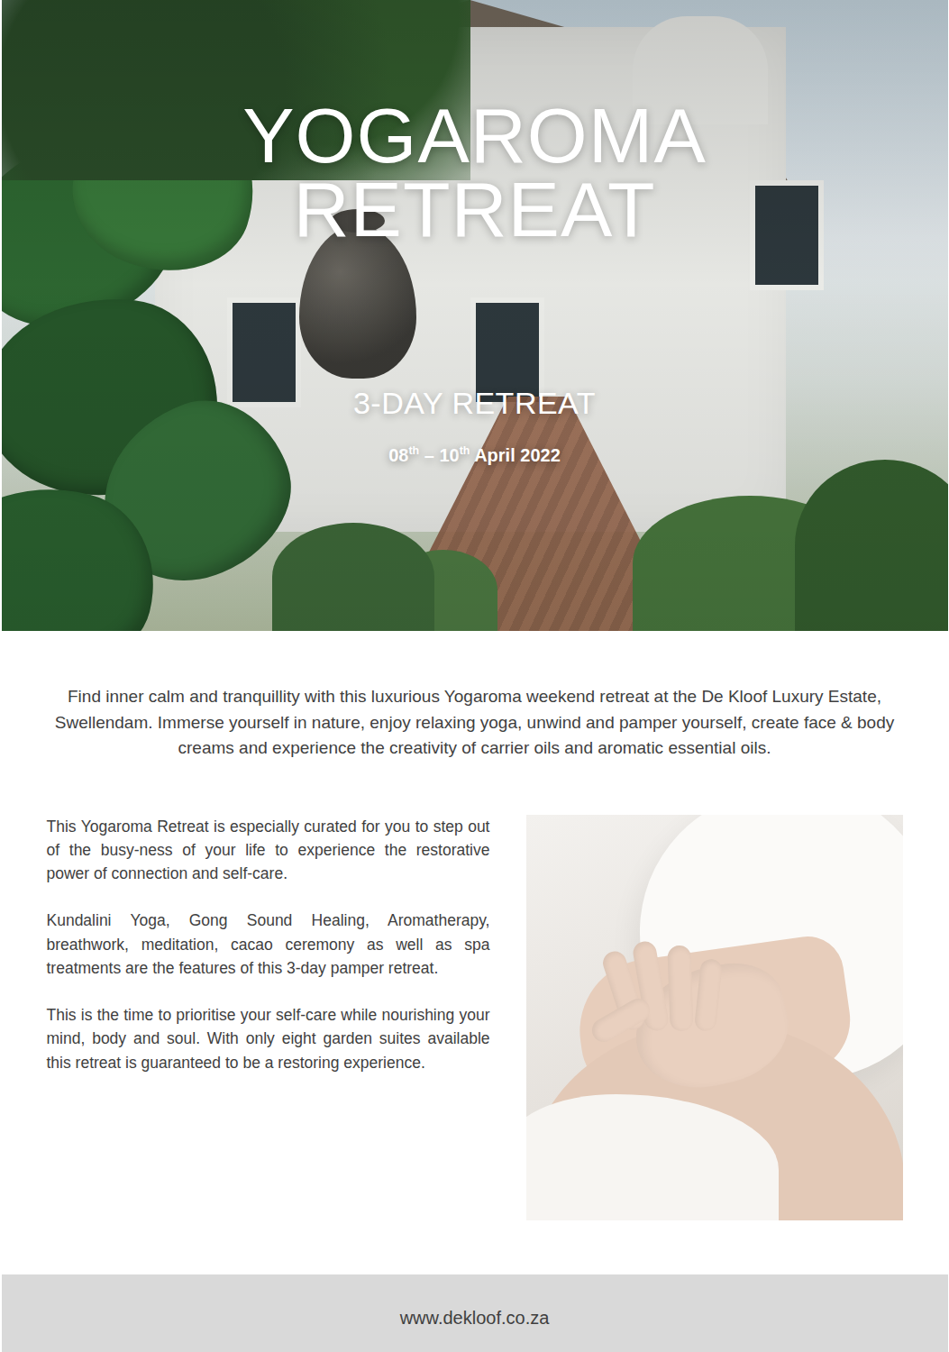YOGAROMA
RETREAT
3-DAY RETREAT
08th – 10th April 2022
Find inner calm and tranquillity with this luxurious Yogaroma weekend retreat at the De Kloof Luxury Estate, Swellendam. Immerse yourself in nature, enjoy relaxing yoga, unwind and pamper yourself, create face & body creams and experience the creativity of carrier oils and aromatic essential oils.
This Yogaroma Retreat is especially curated for you to step out of the busy-ness of your life to experience the restorative power of connection and self-care.
Kundalini Yoga, Gong Sound Healing, Aromatherapy, breathwork, meditation, cacao ceremony as well as spa treatments are the features of this 3-day pamper retreat.
This is the time to prioritise your self-care while nourishing your mind, body and soul. With only eight garden suites available this retreat is guaranteed to be a restoring experience.
www.dekloof.co.za